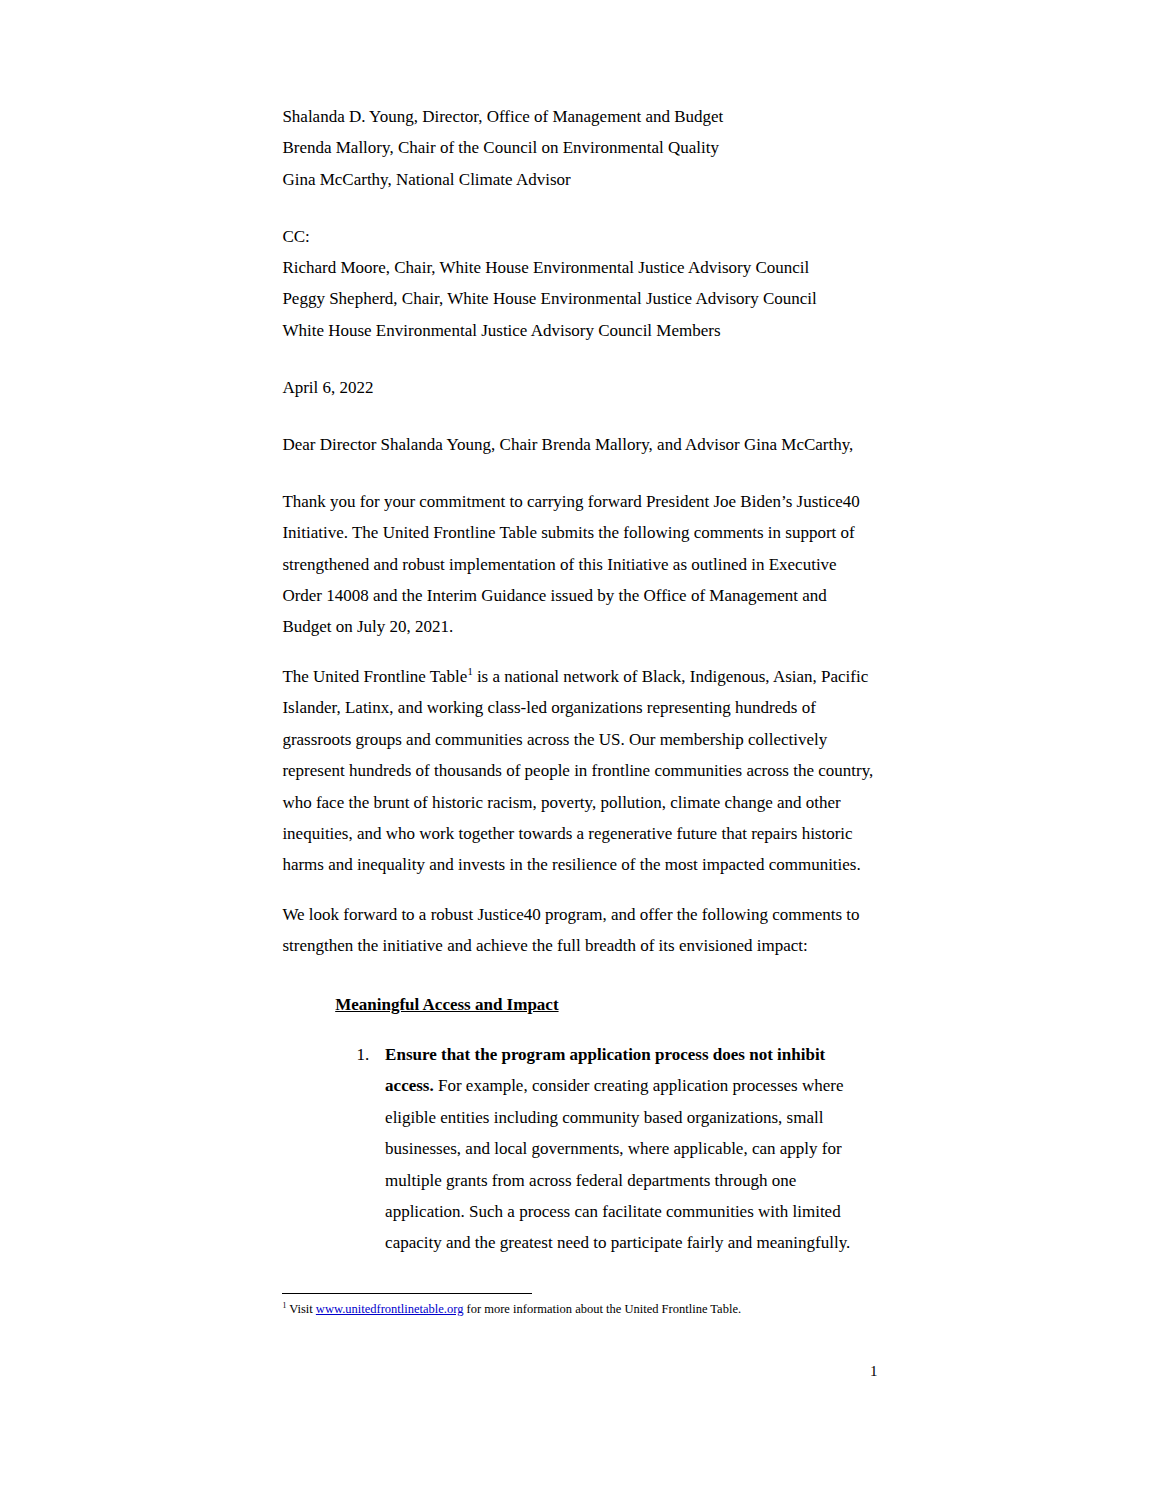Shalanda D. Young, Director, Office of Management and Budget
Brenda Mallory, Chair of the Council on Environmental Quality
Gina McCarthy, National Climate Advisor
CC:
Richard Moore, Chair, White House Environmental Justice Advisory Council
Peggy Shepherd, Chair, White House Environmental Justice Advisory Council
White House Environmental Justice Advisory Council Members
April 6, 2022
Dear Director Shalanda Young, Chair Brenda Mallory, and Advisor Gina McCarthy,
Thank you for your commitment to carrying forward President Joe Biden’s Justice40 Initiative. The United Frontline Table submits the following comments in support of strengthened and robust implementation of this Initiative as outlined in Executive Order 14008 and the Interim Guidance issued by the Office of Management and Budget on July 20, 2021.
The United Frontline Table1 is a national network of Black, Indigenous, Asian, Pacific Islander, Latinx, and working class-led organizations representing hundreds of grassroots groups and communities across the US. Our membership collectively represent hundreds of thousands of people in frontline communities across the country, who face the brunt of historic racism, poverty, pollution, climate change and other inequities, and who work together towards a regenerative future that repairs historic harms and inequality and invests in the resilience of the most impacted communities.
We look forward to a robust Justice40 program, and offer the following comments to strengthen the initiative and achieve the full breadth of its envisioned impact:
Meaningful Access and Impact
Ensure that the program application process does not inhibit access. For example, consider creating application processes where eligible entities including community based organizations, small businesses, and local governments, where applicable, can apply for multiple grants from across federal departments through one application. Such a process can facilitate communities with limited capacity and the greatest need to participate fairly and meaningfully.
1 Visit www.unitedfrontlinetable.org for more information about the United Frontline Table.
1